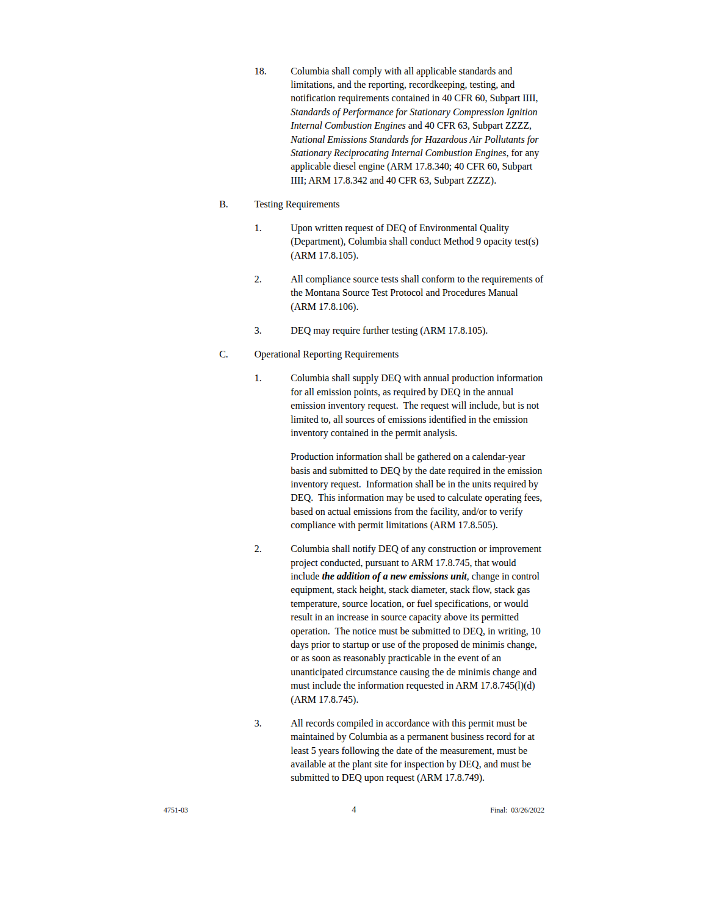18.
Columbia shall comply with all applicable standards and limitations, and the reporting, recordkeeping, testing, and notification requirements contained in 40 CFR 60, Subpart IIII, Standards of Performance for Stationary Compression Ignition Internal Combustion Engines and 40 CFR 63, Subpart ZZZZ, National Emissions Standards for Hazardous Air Pollutants for Stationary Reciprocating Internal Combustion Engines, for any applicable diesel engine (ARM 17.8.340; 40 CFR 60, Subpart IIII; ARM 17.8.342 and 40 CFR 63, Subpart ZZZZ).
B.
Testing Requirements
1.
Upon written request of DEQ of Environmental Quality (Department), Columbia shall conduct Method 9 opacity test(s) (ARM 17.8.105).
2.
All compliance source tests shall conform to the requirements of the Montana Source Test Protocol and Procedures Manual (ARM 17.8.106).
3.
DEQ may require further testing (ARM 17.8.105).
C.
Operational Reporting Requirements
1.
Columbia shall supply DEQ with annual production information for all emission points, as required by DEQ in the annual emission inventory request. The request will include, but is not limited to, all sources of emissions identified in the emission inventory contained in the permit analysis.
Production information shall be gathered on a calendar-year basis and submitted to DEQ by the date required in the emission inventory request. Information shall be in the units required by DEQ. This information may be used to calculate operating fees, based on actual emissions from the facility, and/or to verify compliance with permit limitations (ARM 17.8.505).
2.
Columbia shall notify DEQ of any construction or improvement project conducted, pursuant to ARM 17.8.745, that would include the addition of a new emissions unit, change in control equipment, stack height, stack diameter, stack flow, stack gas temperature, source location, or fuel specifications, or would result in an increase in source capacity above its permitted operation. The notice must be submitted to DEQ, in writing, 10 days prior to startup or use of the proposed de minimis change, or as soon as reasonably practicable in the event of an unanticipated circumstance causing the de minimis change and must include the information requested in ARM 17.8.745(l)(d) (ARM 17.8.745).
3.
All records compiled in accordance with this permit must be maintained by Columbia as a permanent business record for at least 5 years following the date of the measurement, must be available at the plant site for inspection by DEQ, and must be submitted to DEQ upon request (ARM 17.8.749).
4751-03
4
Final: 03/26/2022